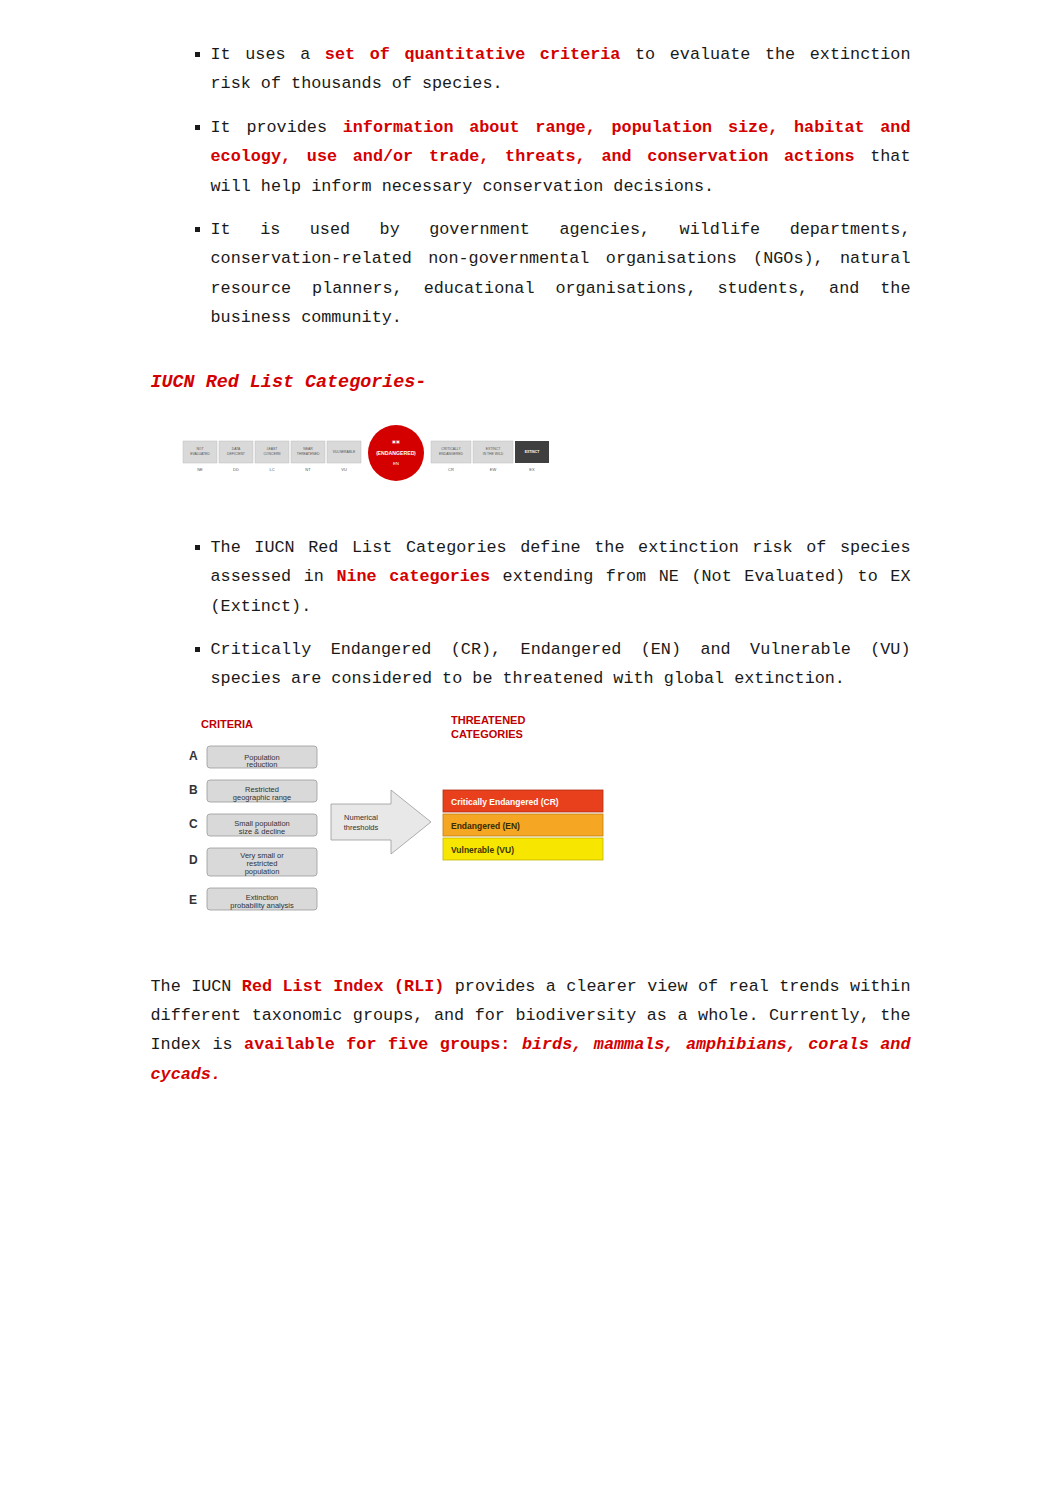It uses a set of quantitative criteria to evaluate the extinction risk of thousands of species.
It provides information about range, population size, habitat and ecology, use and/or trade, threats, and conservation actions that will help inform necessary conservation decisions.
It is used by government agencies, wildlife departments, conservation-related non-governmental organisations (NGOs), natural resource planners, educational organisations, students, and the business community.
IUCN Red List Categories-
NOT EVALUATED NE DATA DEFICIENT DD LEAST CONCERN LC NEAR THREATENED NT VULNERABLE VU ▣▣ ⟨ENDANGERED⟩ EN CRITICALLY ENDANGERED CR EXTINCT IN THE WILD EW EXTINCT EX
The IUCN Red List Categories define the extinction risk of species assessed in Nine categories extending from NE (Not Evaluated) to EX (Extinct).
Critically Endangered (CR), Endangered (EN) and Vulnerable (VU) species are considered to be threatened with global extinction.
CRITERIA THREATENED CATEGORIES A B C D E Population reduction Restricted geographic range Small population size & decline Very small or restricted population Extinction probability analysis Numerical thresholds Critically Endangered (CR) Endangered (EN) Vulnerable (VU)
The IUCN Red List Index (RLI) provides a clearer view of real trends within different taxonomic groups, and for biodiversity as a whole. Currently, the Index is available for five groups: birds, mammals, amphibians, corals and cycads.